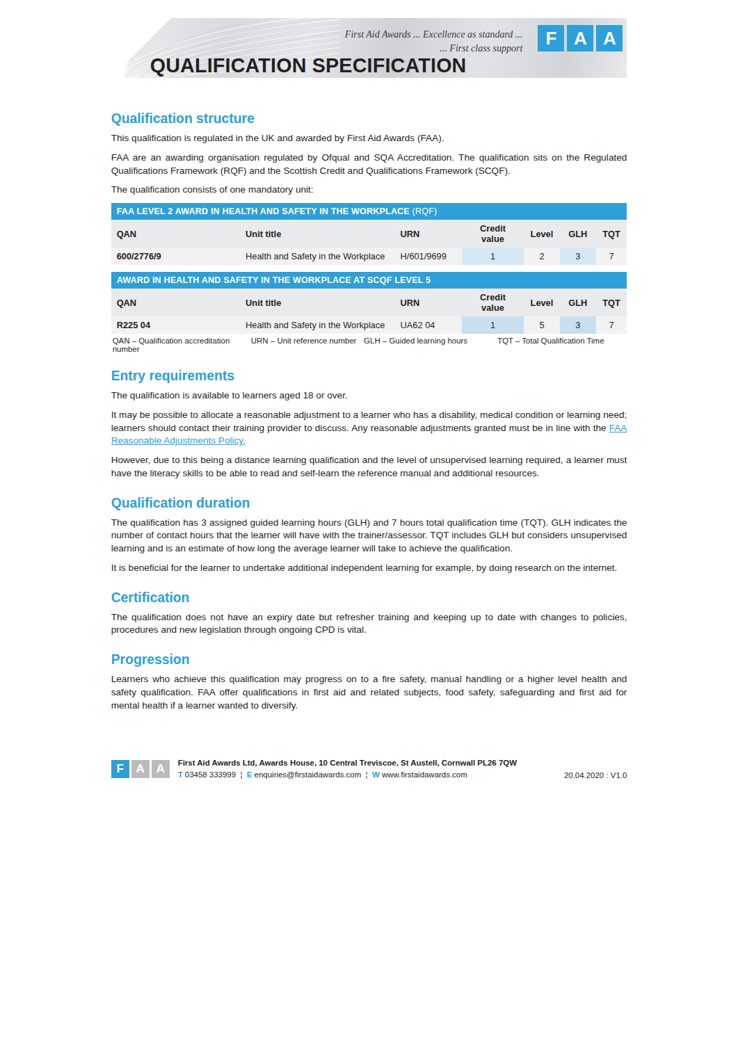First Aid Awards ... Excellence as standard ...
... First class support
F
A
A
QUALIFICATION SPECIFICATION
Qualification structure
This qualification is regulated in the UK and awarded by First Aid Awards (FAA).
FAA are an awarding organisation regulated by Ofqual and SQA Accreditation. The qualification sits on the Regulated Qualifications Framework (RQF) and the Scottish Credit and Qualifications Framework (SCQF).
The qualification consists of one mandatory unit:
| FAA LEVEL 2 AWARD IN HEALTH AND SAFETY IN THE WORKPLACE (RQF) |
| QAN | Unit title | URN | Credit value | Level | GLH | TQT |
| 600/2776/9 | Health and Safety in the Workplace | H/601/9699 | 1 | 2 | 3 | 7 |
| AWARD IN HEALTH AND SAFETY IN THE WORKPLACE AT SCQF LEVEL 5 |
| QAN | Unit title | URN | Credit value | Level | GLH | TQT |
| R225 04 | Health and Safety in the Workplace | UA62 04 | 1 | 5 | 3 | 7 |
QAN – Qualification accreditation number
URN – Unit reference number
GLH – Guided learning hours
TQT – Total Qualification Time
Entry requirements
The qualification is available to learners aged 18 or over.
It may be possible to allocate a reasonable adjustment to a learner who has a disability, medical condition or learning need; learners should contact their training provider to discuss. Any reasonable adjustments granted must be in line with the FAA Reasonable Adjustments Policy.
However, due to this being a distance learning qualification and the level of unsupervised learning required, a learner must have the literacy skills to be able to read and self-learn the reference manual and additional resources.
Qualification duration
The qualification has 3 assigned guided learning hours (GLH) and 7 hours total qualification time (TQT). GLH indicates the number of contact hours that the learner will have with the trainer/assessor. TQT includes GLH but considers unsupervised learning and is an estimate of how long the average learner will take to achieve the qualification.
It is beneficial for the learner to undertake additional independent learning for example, by doing research on the internet.
Certification
The qualification does not have an expiry date but refresher training and keeping up to date with changes to policies, procedures and new legislation through ongoing CPD is vital.
Progression
Learners who achieve this qualification may progress on to a fire safety, manual handling or a higher level health and safety qualification. FAA offer qualifications in first aid and related subjects, food safety, safeguarding and first aid for mental health if a learner wanted to diversify.
F
A
A
First Aid Awards Ltd, Awards House, 10 Central Treviscoe, St Austell, Cornwall PL26 7QW
T 03458 333999 ¦ E enquiries@firstaidawards.com ¦ W www.firstaidawards.com
20.04.2020 : V1.0